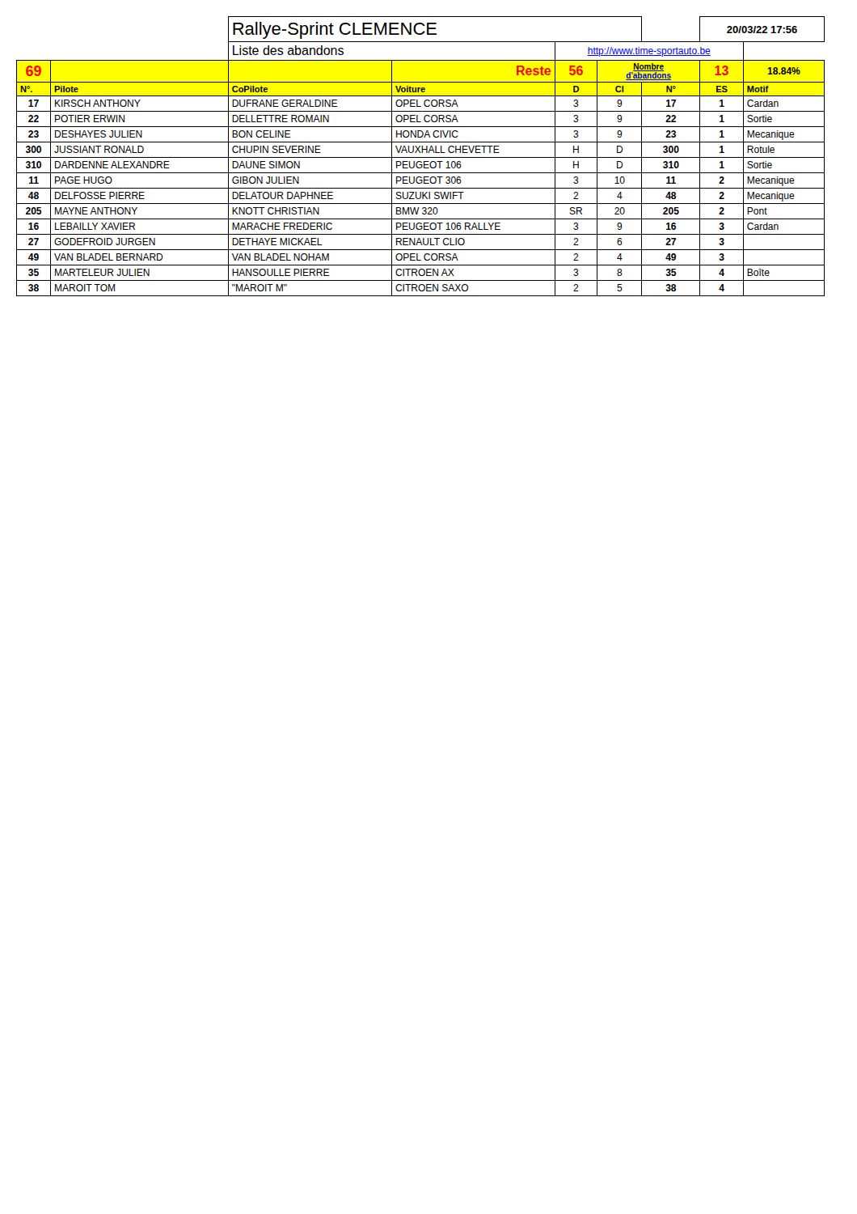| | Rallye-Sprint CLEMENCE | | 20/03/22 17:56 |
| | Liste des abandons | http://www.time-sportauto.be | |
| 69 | | | Reste | 56 | Nombre d'abandons | 13 | 18.84% |
| N°. | Pilote | CoPilote | Voiture | D | Cl | N° | ES | Motif |
| 17 | KIRSCH ANTHONY | DUFRANE GERALDINE | OPEL CORSA | 3 | 9 | 17 | 1 | Cardan |
| 22 | POTIER ERWIN | DELLETTRE ROMAIN | OPEL CORSA | 3 | 9 | 22 | 1 | Sortie |
| 23 | DESHAYES JULIEN | BON CELINE | HONDA CIVIC | 3 | 9 | 23 | 1 | Mecanique |
| 300 | JUSSIANT RONALD | CHUPIN SEVERINE | VAUXHALL CHEVETTE | H | D | 300 | 1 | Rotule |
| 310 | DARDENNE ALEXANDRE | DAUNE SIMON | PEUGEOT 106 | H | D | 310 | 1 | Sortie |
| 11 | PAGE HUGO | GIBON JULIEN | PEUGEOT 306 | 3 | 10 | 11 | 2 | Mecanique |
| 48 | DELFOSSE PIERRE | DELATOUR DAPHNEE | SUZUKI SWIFT | 2 | 4 | 48 | 2 | Mecanique |
| 205 | MAYNE ANTHONY | KNOTT CHRISTIAN | BMW 320 | SR | 20 | 205 | 2 | Pont |
| 16 | LEBAILLY XAVIER | MARACHE FREDERIC | PEUGEOT 106 RALLYE | 3 | 9 | 16 | 3 | Cardan |
| 27 | GODEFROID JURGEN | DETHAYE MICKAEL | RENAULT CLIO | 2 | 6 | 27 | 3 | |
| 49 | VAN BLADEL BERNARD | VAN BLADEL NOHAM | OPEL CORSA | 2 | 4 | 49 | 3 | |
| 35 | MARTELEUR JULIEN | HANSOULLE PIERRE | CITROEN AX | 3 | 8 | 35 | 4 | Boîte |
| 38 | MAROIT TOM | "MAROIT M" | CITROEN SAXO | 2 | 5 | 38 | 4 | |